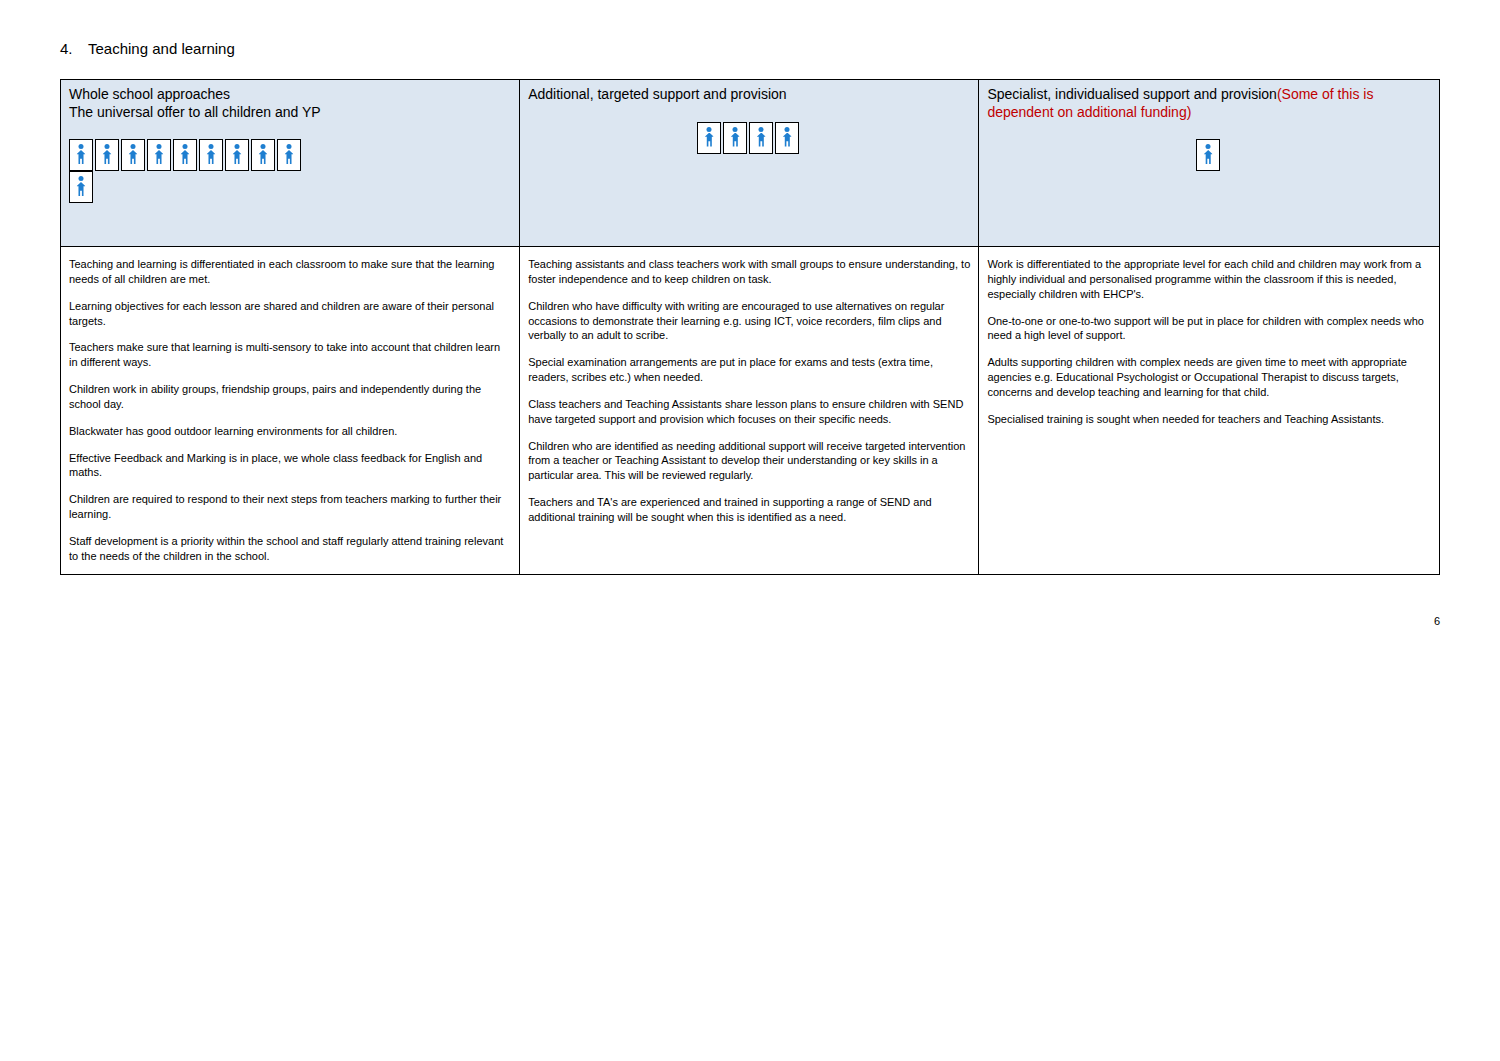4. Teaching and learning
| Whole school approaches The universal offer to all children and YP | Additional, targeted support and provision | Specialist, individualised support and provision (Some of this is dependent on additional funding) |
| --- | --- | --- |
| Teaching and learning is differentiated in each classroom to make sure that the learning needs of all children are met. Learning objectives for each lesson are shared and children are aware of their personal targets. Teachers make sure that learning is multi-sensory to take into account that children learn in different ways. Children work in ability groups, friendship groups, pairs and independently during the school day. Blackwater has good outdoor learning environments for all children. Effective Feedback and Marking is in place, we whole class feedback for English and maths. Children are required to respond to their next steps from teachers marking to further their learning. Staff development is a priority within the school and staff regularly attend training relevant to the needs of the children in the school. | Teaching assistants and class teachers work with small groups to ensure understanding, to foster independence and to keep children on task. Children who have difficulty with writing are encouraged to use alternatives on regular occasions to demonstrate their learning e.g. using ICT, voice recorders, film clips and verbally to an adult to scribe. Special examination arrangements are put in place for exams and tests (extra time, readers, scribes etc.) when needed. Class teachers and Teaching Assistants share lesson plans to ensure children with SEND have targeted support and provision which focuses on their specific needs. Children who are identified as needing additional support will receive targeted intervention from a teacher or Teaching Assistant to develop their understanding or key skills in a particular area. This will be reviewed regularly. Teachers and TA's are experienced and trained in supporting a range of SEND and additional training will be sought when this is identified as a need. | Work is differentiated to the appropriate level for each child and children may work from a highly individual and personalised programme within the classroom if this is needed, especially children with EHCP's. One-to-one or one-to-two support will be put in place for children with complex needs who need a high level of support. Adults supporting children with complex needs are given time to meet with appropriate agencies e.g. Educational Psychologist or Occupational Therapist to discuss targets, concerns and develop teaching and learning for that child. Specialised training is sought when needed for teachers and Teaching Assistants. |
6